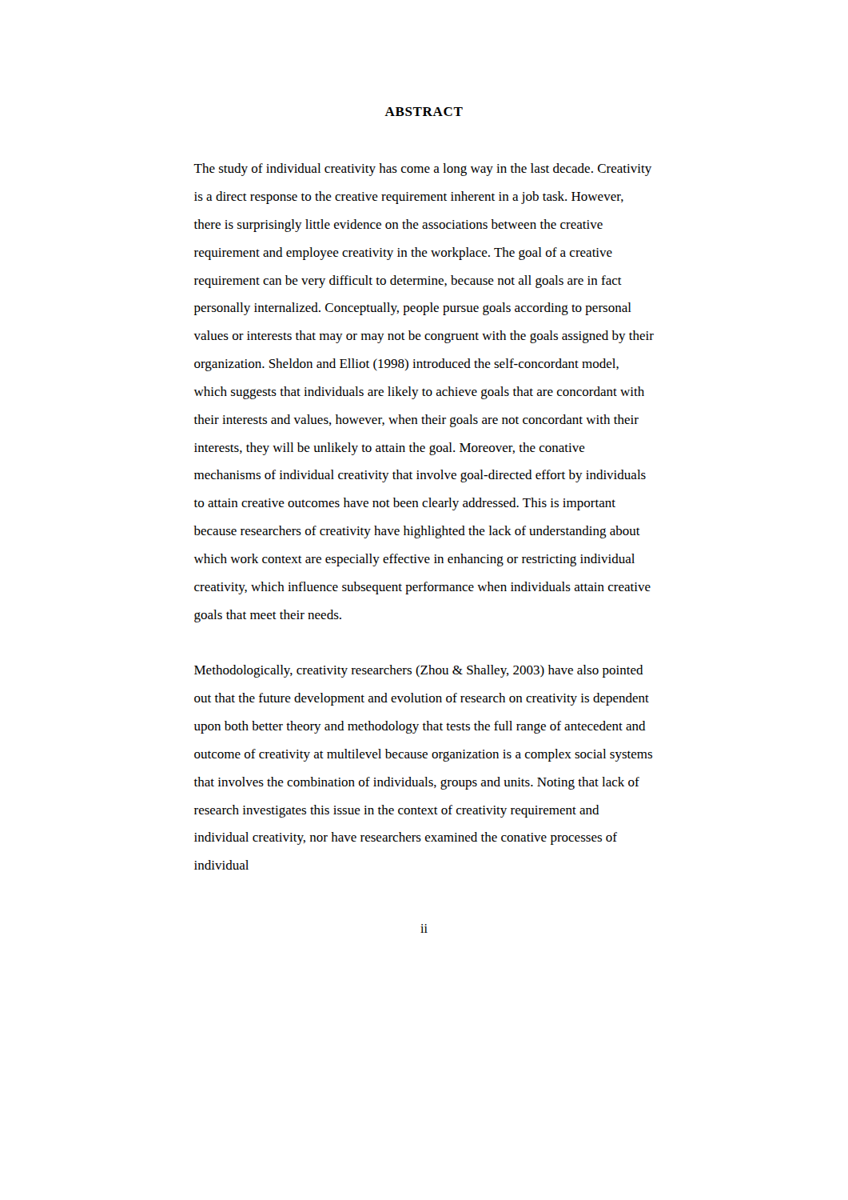ABSTRACT
The study of individual creativity has come a long way in the last decade. Creativity is a direct response to the creative requirement inherent in a job task. However, there is surprisingly little evidence on the associations between the creative requirement and employee creativity in the workplace. The goal of a creative requirement can be very difficult to determine, because not all goals are in fact personally internalized. Conceptually, people pursue goals according to personal values or interests that may or may not be congruent with the goals assigned by their organization. Sheldon and Elliot (1998) introduced the self-concordant model, which suggests that individuals are likely to achieve goals that are concordant with their interests and values, however, when their goals are not concordant with their interests, they will be unlikely to attain the goal. Moreover, the conative mechanisms of individual creativity that involve goal-directed effort by individuals to attain creative outcomes have not been clearly addressed. This is important because researchers of creativity have highlighted the lack of understanding about which work context are especially effective in enhancing or restricting individual creativity, which influence subsequent performance when individuals attain creative goals that meet their needs.
Methodologically, creativity researchers (Zhou & Shalley, 2003) have also pointed out that the future development and evolution of research on creativity is dependent upon both better theory and methodology that tests the full range of antecedent and outcome of creativity at multilevel because organization is a complex social systems that involves the combination of individuals, groups and units. Noting that lack of research investigates this issue in the context of creativity requirement and individual creativity, nor have researchers examined the conative processes of individual
ii